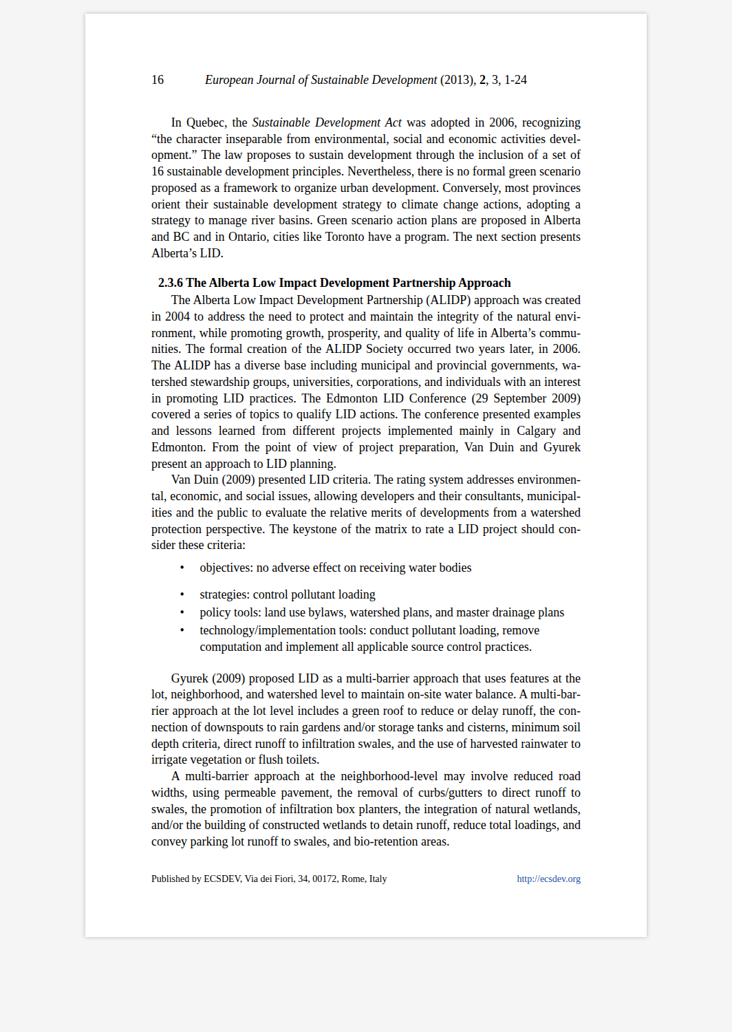16 European Journal of Sustainable Development (2013), 2, 3, 1-24
In Quebec, the Sustainable Development Act was adopted in 2006, recognizing “the character inseparable from environmental, social and economic activities development.” The law proposes to sustain development through the inclusion of a set of 16 sustainable development principles. Nevertheless, there is no formal green scenario proposed as a framework to organize urban development. Conversely, most provinces orient their sustainable development strategy to climate change actions, adopting a strategy to manage river basins. Green scenario action plans are proposed in Alberta and BC and in Ontario, cities like Toronto have a program. The next section presents Alberta’s LID.
2.3.6 The Alberta Low Impact Development Partnership Approach
The Alberta Low Impact Development Partnership (ALIDP) approach was created in 2004 to address the need to protect and maintain the integrity of the natural environment, while promoting growth, prosperity, and quality of life in Alberta’s communities. The formal creation of the ALIDP Society occurred two years later, in 2006. The ALIDP has a diverse base including municipal and provincial governments, watershed stewardship groups, universities, corporations, and individuals with an interest in promoting LID practices. The Edmonton LID Conference (29 September 2009) covered a series of topics to qualify LID actions. The conference presented examples and lessons learned from different projects implemented mainly in Calgary and Edmonton. From the point of view of project preparation, Van Duin and Gyurek present an approach to LID planning.
Van Duin (2009) presented LID criteria. The rating system addresses environmental, economic, and social issues, allowing developers and their consultants, municipalities and the public to evaluate the relative merits of developments from a watershed protection perspective. The keystone of the matrix to rate a LID project should consider these criteria:
objectives: no adverse effect on receiving water bodies
strategies: control pollutant loading
policy tools: land use bylaws, watershed plans, and master drainage plans
technology/implementation tools: conduct pollutant loading, remove computation and implement all applicable source control practices.
Gyurek (2009) proposed LID as a multi-barrier approach that uses features at the lot, neighborhood, and watershed level to maintain on-site water balance. A multi-barrier approach at the lot level includes a green roof to reduce or delay runoff, the connection of downspouts to rain gardens and/or storage tanks and cisterns, minimum soil depth criteria, direct runoff to infiltration swales, and the use of harvested rainwater to irrigate vegetation or flush toilets.
A multi-barrier approach at the neighborhood-level may involve reduced road widths, using permeable pavement, the removal of curbs/gutters to direct runoff to swales, the promotion of infiltration box planters, the integration of natural wetlands, and/or the building of constructed wetlands to detain runoff, reduce total loadings, and convey parking lot runoff to swales, and bio-retention areas.
Published by ECSDEV, Via dei Fiori, 34, 00172, Rome, Italy http://ecsdev.org